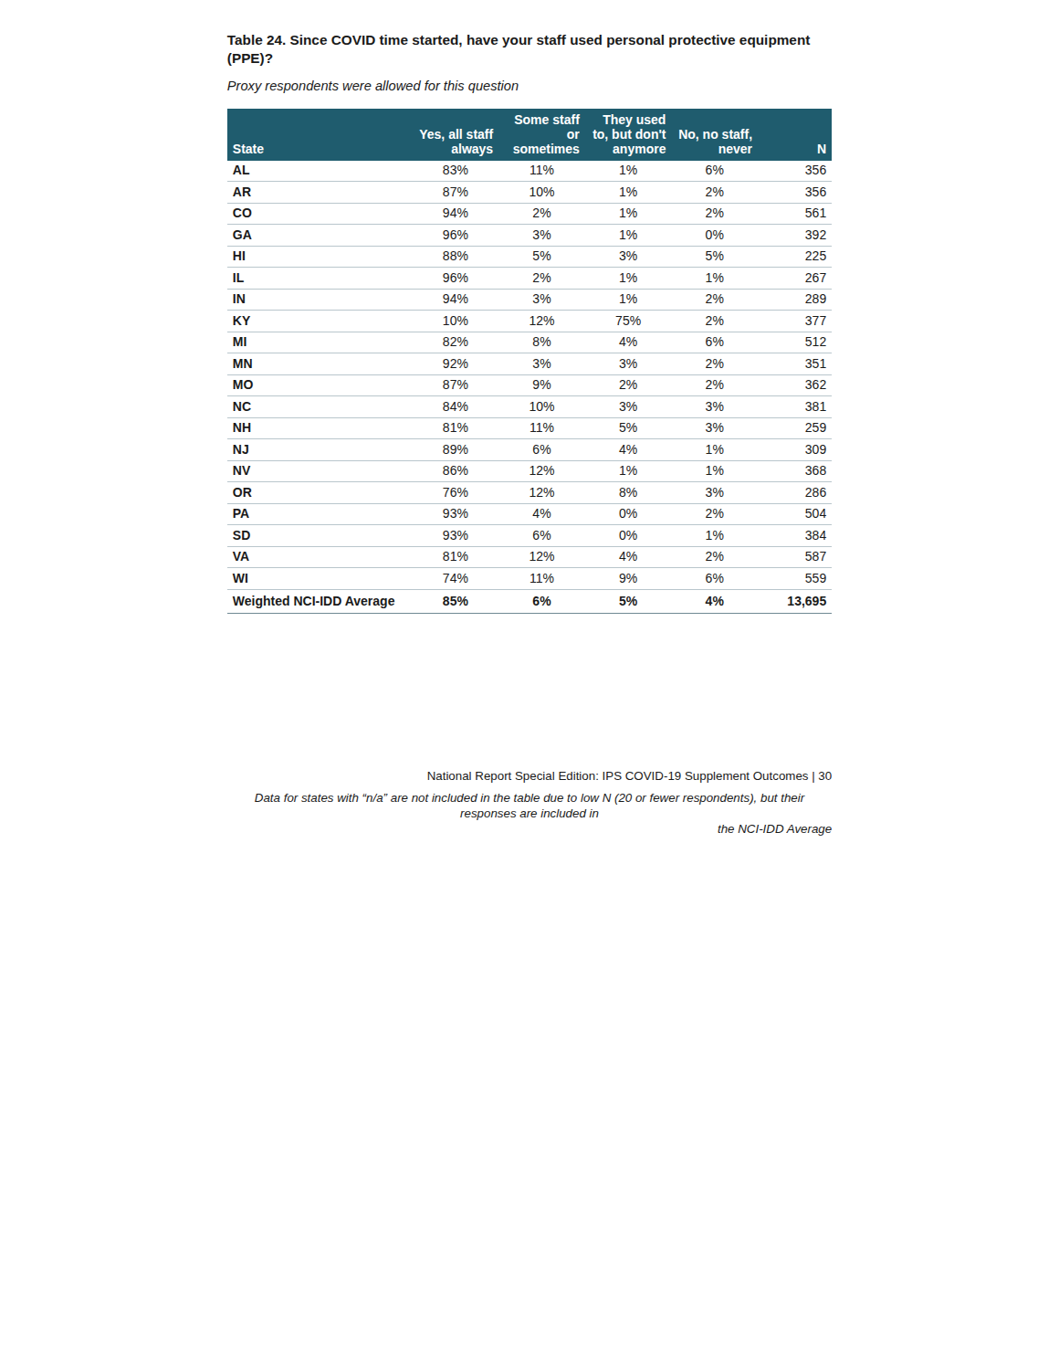Table 24. Since COVID time started, have your staff used personal protective equipment (PPE)?
Proxy respondents were allowed for this question
| State | Yes, all staff always | Some staff or sometimes | They used to, but don't anymore | No, no staff, never | N |
| --- | --- | --- | --- | --- | --- |
| AL | 83% | 11% | 1% | 6% | 356 |
| AR | 87% | 10% | 1% | 2% | 356 |
| CO | 94% | 2% | 1% | 2% | 561 |
| GA | 96% | 3% | 1% | 0% | 392 |
| HI | 88% | 5% | 3% | 5% | 225 |
| IL | 96% | 2% | 1% | 1% | 267 |
| IN | 94% | 3% | 1% | 2% | 289 |
| KY | 10% | 12% | 75% | 2% | 377 |
| MI | 82% | 8% | 4% | 6% | 512 |
| MN | 92% | 3% | 3% | 2% | 351 |
| MO | 87% | 9% | 2% | 2% | 362 |
| NC | 84% | 10% | 3% | 3% | 381 |
| NH | 81% | 11% | 5% | 3% | 259 |
| NJ | 89% | 6% | 4% | 1% | 309 |
| NV | 86% | 12% | 1% | 1% | 368 |
| OR | 76% | 12% | 8% | 3% | 286 |
| PA | 93% | 4% | 0% | 2% | 504 |
| SD | 93% | 6% | 0% | 1% | 384 |
| VA | 81% | 12% | 4% | 2% | 587 |
| WI | 74% | 11% | 9% | 6% | 559 |
| Weighted NCI-IDD Average | 85% | 6% | 5% | 4% | 13,695 |
National Report Special Edition: IPS COVID-19 Supplement Outcomes | 30
Data for states with “n/a” are not included in the table due to low N (20 or fewer respondents), but their responses are included in the NCI-IDD Average